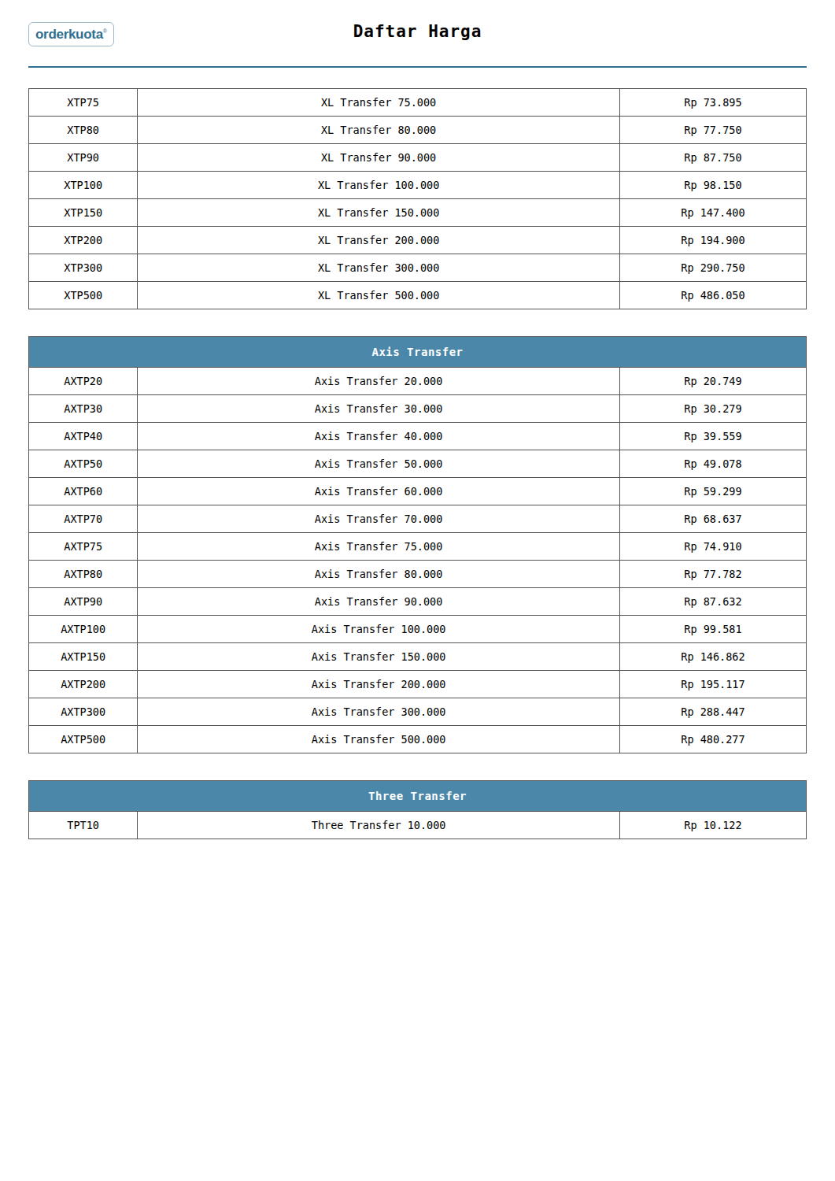orderkuota®
Daftar Harga
| XTP75 | XL Transfer 75.000 | Rp 73.895 |
| XTP80 | XL Transfer 80.000 | Rp 77.750 |
| XTP90 | XL Transfer 90.000 | Rp 87.750 |
| XTP100 | XL Transfer 100.000 | Rp 98.150 |
| XTP150 | XL Transfer 150.000 | Rp 147.400 |
| XTP200 | XL Transfer 200.000 | Rp 194.900 |
| XTP300 | XL Transfer 300.000 | Rp 290.750 |
| XTP500 | XL Transfer 500.000 | Rp 486.050 |
| Axis Transfer |
| --- |
| AXTP20 | Axis Transfer 20.000 | Rp 20.749 |
| AXTP30 | Axis Transfer 30.000 | Rp 30.279 |
| AXTP40 | Axis Transfer 40.000 | Rp 39.559 |
| AXTP50 | Axis Transfer 50.000 | Rp 49.078 |
| AXTP60 | Axis Transfer 60.000 | Rp 59.299 |
| AXTP70 | Axis Transfer 70.000 | Rp 68.637 |
| AXTP75 | Axis Transfer 75.000 | Rp 74.910 |
| AXTP80 | Axis Transfer 80.000 | Rp 77.782 |
| AXTP90 | Axis Transfer 90.000 | Rp 87.632 |
| AXTP100 | Axis Transfer 100.000 | Rp 99.581 |
| AXTP150 | Axis Transfer 150.000 | Rp 146.862 |
| AXTP200 | Axis Transfer 200.000 | Rp 195.117 |
| AXTP300 | Axis Transfer 300.000 | Rp 288.447 |
| AXTP500 | Axis Transfer 500.000 | Rp 480.277 |
| Three Transfer |
| --- |
| TPT10 | Three Transfer 10.000 | Rp 10.122 |